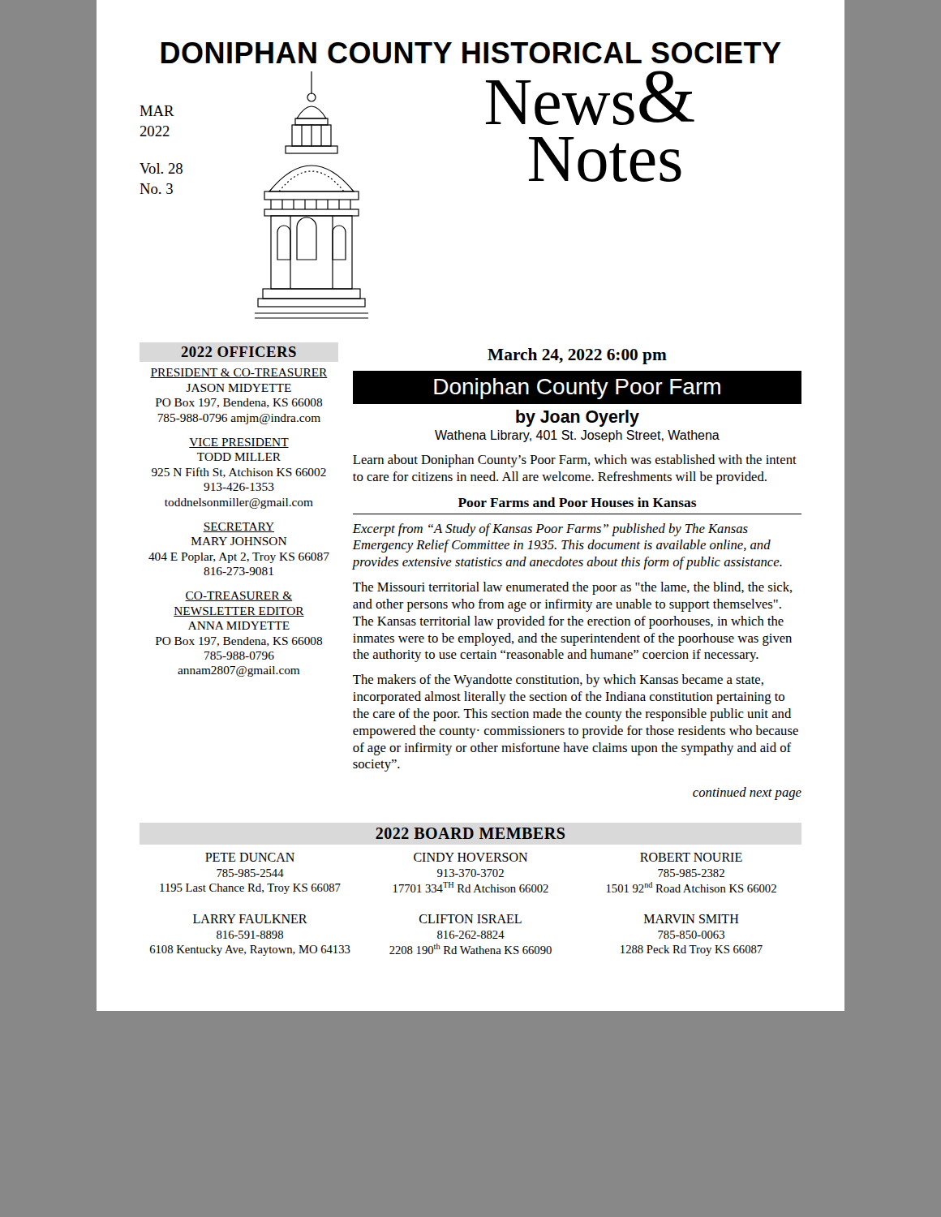DONIPHAN COUNTY HISTORICAL SOCIETY
MAR
2022
Vol. 28
No. 3
News& Notes
2022 OFFICERS
President & Co-Treasurer
Jason Midyette
PO Box 197, Bendena, KS 66008
785-988-0796 amjm@indra.com
Vice President
Todd Miller
925 N Fifth St, Atchison KS 66002
913-426-1353
toddnelsonmiller@gmail.com
Secretary
Mary Johnson
404 E Poplar, Apt 2, Troy KS 66087
816-273-9081
Co-Treasurer &
Newsletter Editor
Anna Midyette
PO Box 197, Bendena, KS 66008
785-988-0796
annam2807@gmail.com
March 24, 2022 6:00 pm
Doniphan County Poor Farm
by Joan Oyerly
Wathena Library, 401 St. Joseph Street, Wathena
Learn about Doniphan County’s Poor Farm, which was established with the intent to care for citizens in need. All are welcome. Refreshments will be provided.
Poor Farms and Poor Houses in Kansas
Excerpt from “A Study of Kansas Poor Farms” published by The Kansas Emergency Relief Committee in 1935. This document is available online, and provides extensive statistics and anecdotes about this form of public assistance.
The Missouri territorial law enumerated the poor as "the lame, the blind, the sick, and other persons who from age or infirmity are unable to support themselves". The Kansas territorial law provided for the erection of poorhouses, in which the inmates were to be employed, and the superintendent of the poorhouse was given the authority to use certain “reasonable and humane” coercion if necessary.
The makers of the Wyandotte constitution, by which Kansas became a state, incorporated almost literally the section of the Indiana constitution pertaining to the care of the poor. This section made the county the responsible public unit and empowered the county· commissioners to provide for those residents who because of age or infirmity or other misfortune have claims upon the sympathy and aid of society”.
continued next page
2022 BOARD MEMBERS
| PETE DUNCAN 785-985-2544 1195 Last Chance Rd, Troy KS 66087 | CINDY HOVERSON 913-370-3702 17701 334 TH Rd Atchison 66002 | ROBERT NOURIE 785-985-2382 1501 92 nd Road Atchison KS 66002 |
| LARRY FAULKNER 816-591-8898 6108 Kentucky Ave, Raytown, MO 64133 | CLIFTON ISRAEL 816-262-8824 2208 190 th Rd Wathena KS 66090 | MARVIN SMITH 785-850-0063 1288 Peck Rd Troy KS 66087 |